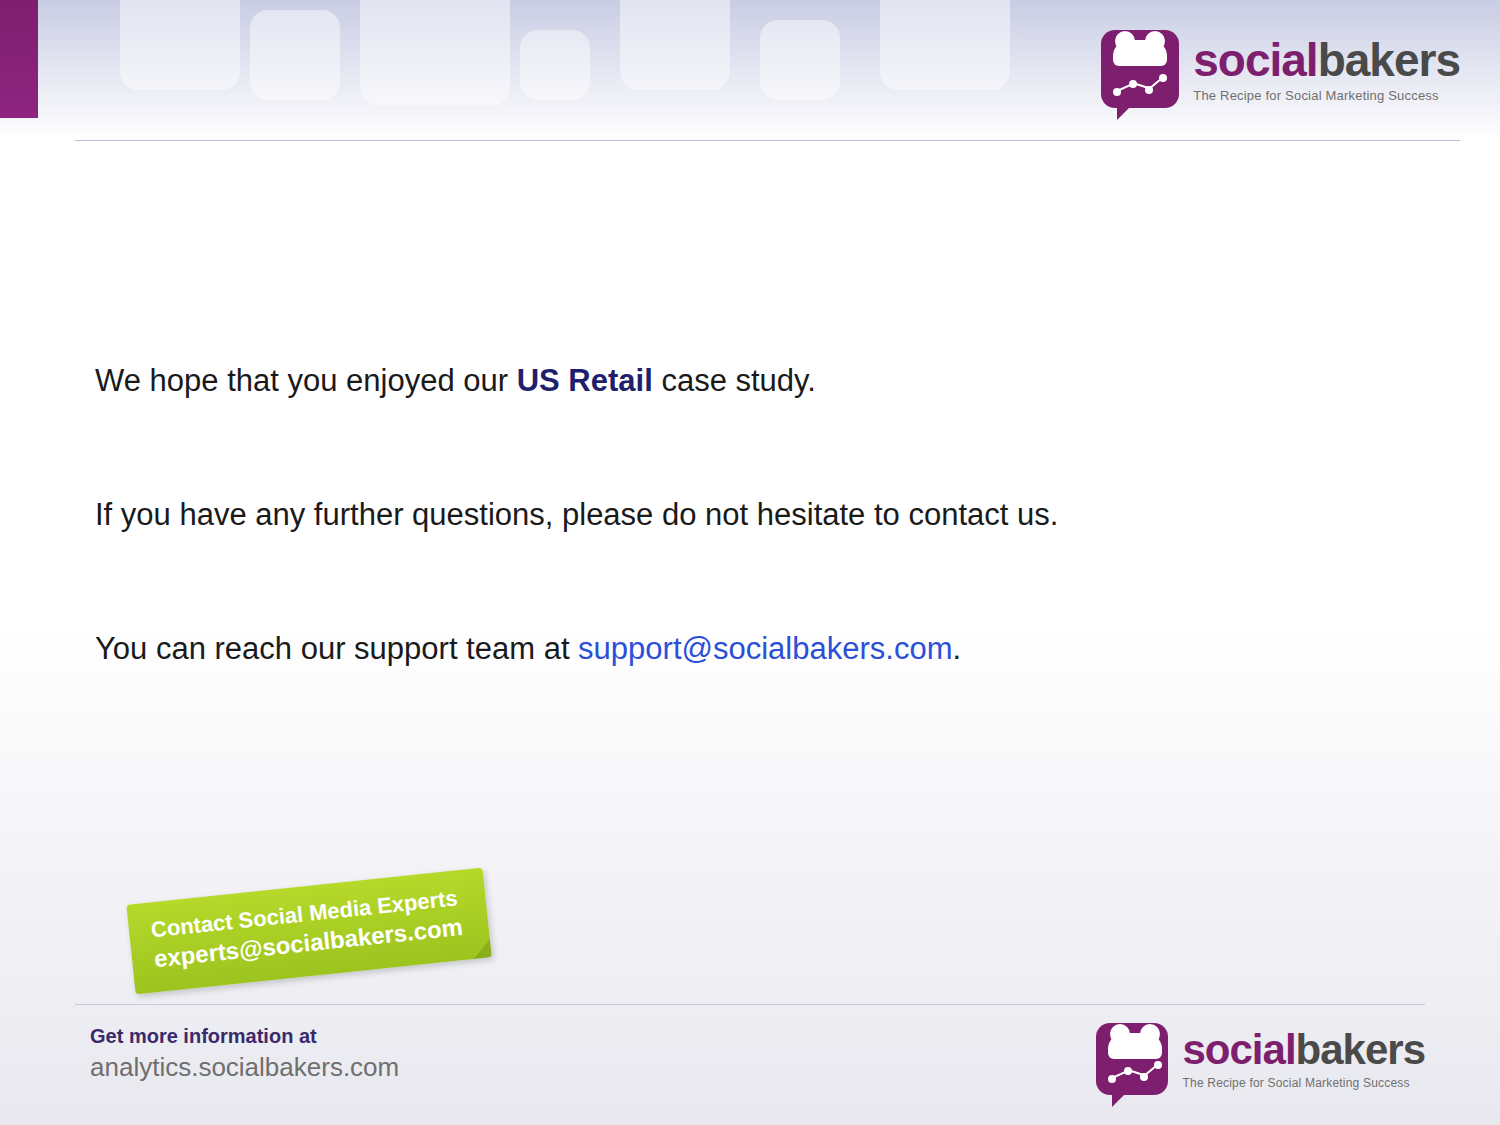social bakers
The Recipe for Social Marketing Success
We hope that you enjoyed our US Retail case study.
If you have any further questions, please do not hesitate to contact us.
You can reach our support team at support@socialbakers.com.
Contact Social Media Experts
experts@socialbakers.com
Get more information at
analytics.socialbakers.com
social bakers
The Recipe for Social Marketing Success